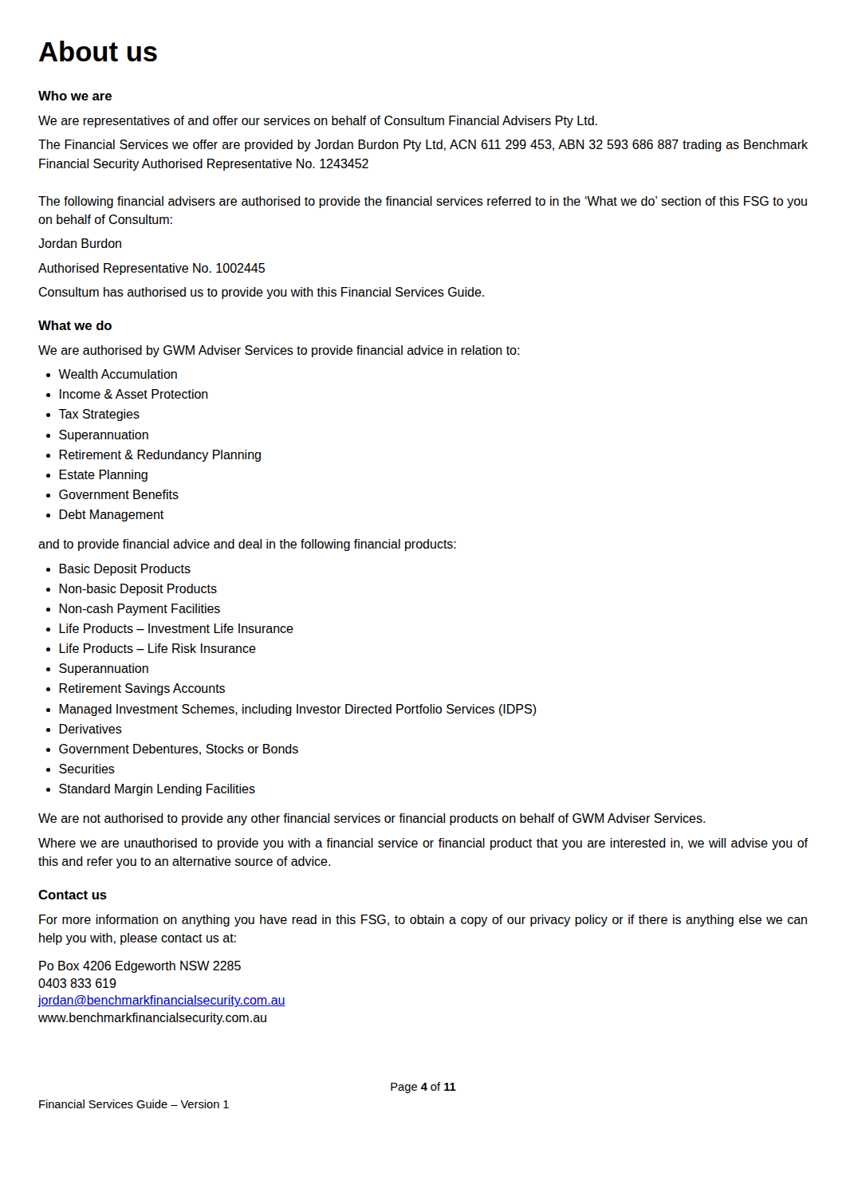About us
Who we are
We are representatives of and offer our services on behalf of Consultum Financial Advisers Pty Ltd.
The Financial Services we offer are provided by Jordan Burdon Pty Ltd, ACN 611 299 453, ABN 32 593 686 887 trading as Benchmark Financial Security Authorised Representative No. 1243452
The following financial advisers are authorised to provide the financial services referred to in the ‘What we do’ section of this FSG to you on behalf of Consultum:
Jordan Burdon
Authorised Representative No. 1002445
Consultum has authorised us to provide you with this Financial Services Guide.
What we do
We are authorised by GWM Adviser Services to provide financial advice in relation to:
Wealth Accumulation
Income & Asset Protection
Tax Strategies
Superannuation
Retirement & Redundancy Planning
Estate Planning
Government Benefits
Debt Management
and to provide financial advice and deal in the following financial products:
Basic Deposit Products
Non-basic Deposit Products
Non-cash Payment Facilities
Life Products – Investment Life Insurance
Life Products – Life Risk Insurance
Superannuation
Retirement Savings Accounts
Managed Investment Schemes, including Investor Directed Portfolio Services (IDPS)
Derivatives
Government Debentures, Stocks or Bonds
Securities
Standard Margin Lending Facilities
We are not authorised to provide any other financial services or financial products on behalf of GWM Adviser Services.
Where we are unauthorised to provide you with a financial service or financial product that you are interested in, we will advise you of this and refer you to an alternative source of advice.
Contact us
For more information on anything you have read in this FSG, to obtain a copy of our privacy policy or if there is anything else we can help you with, please contact us at:
Po Box 4206 Edgeworth NSW 2285
0403 833 619
jordan@benchmarkfinancialsecurity.com.au
www.benchmarkfinancialsecurity.com.au
Page 4 of 11
Financial Services Guide – Version 1